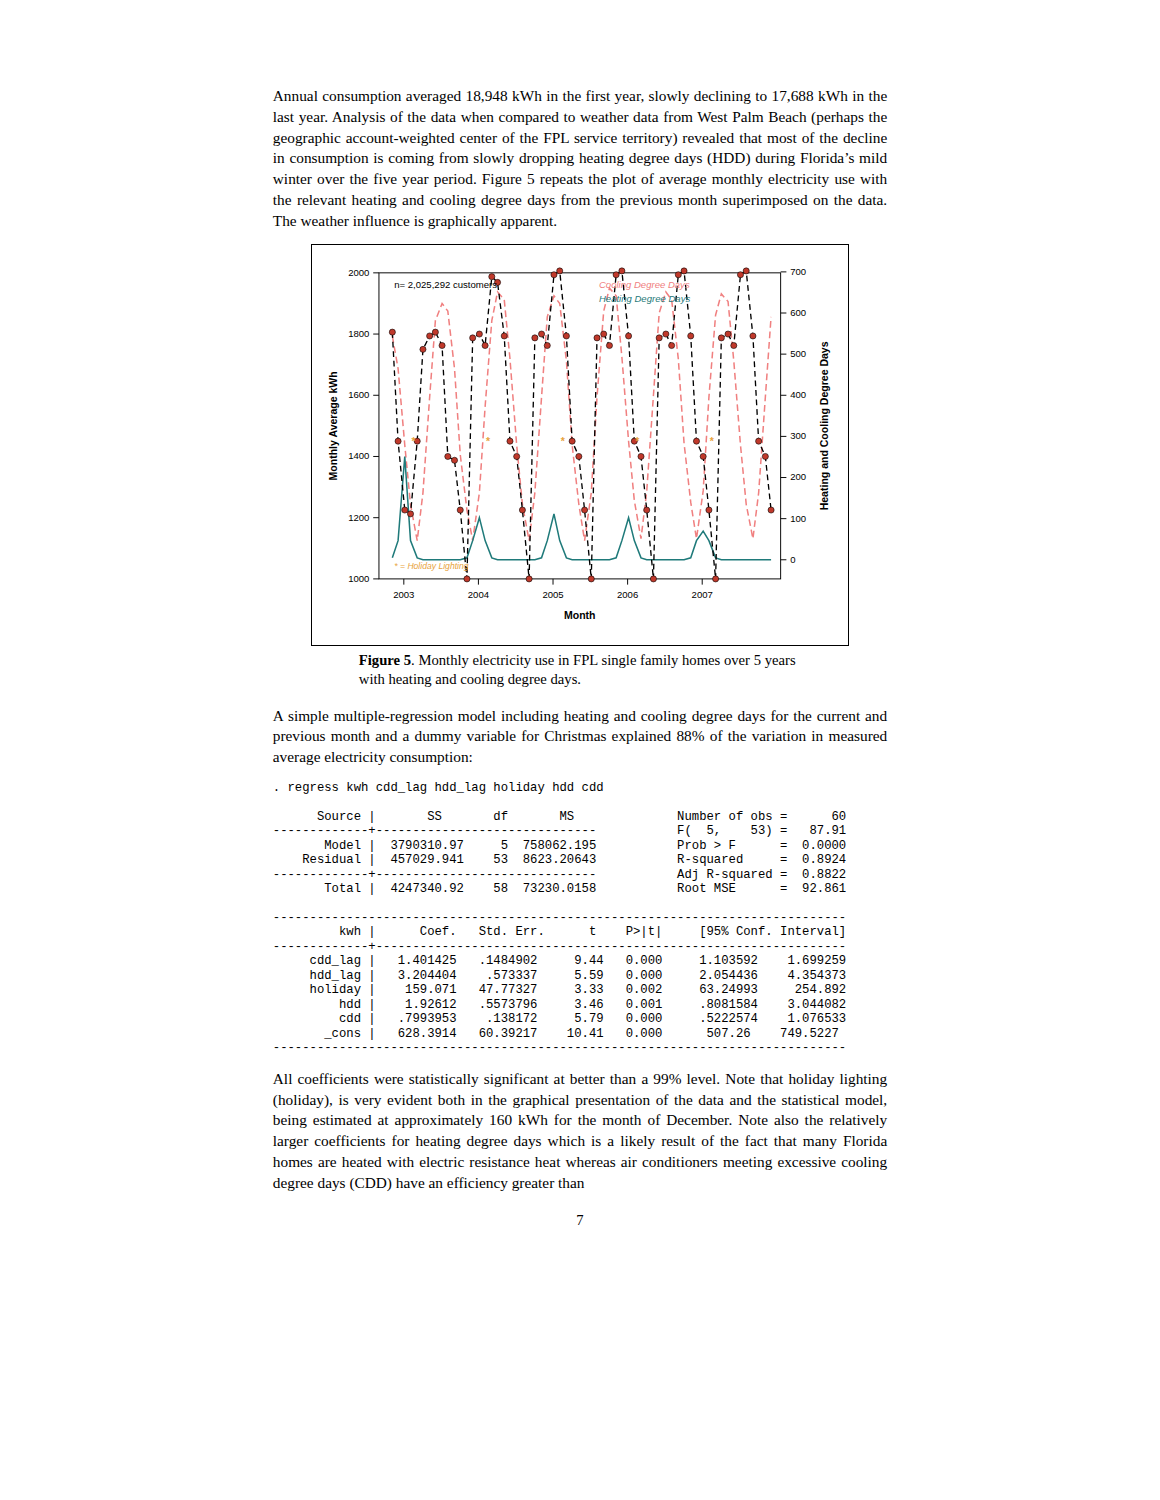Annual consumption averaged 18,948 kWh in the first year, slowly declining to 17,688 kWh in the last year. Analysis of the data when compared to weather data from West Palm Beach (perhaps the geographic account-weighted center of the FPL service territory) revealed that most of the decline in consumption is coming from slowly dropping heating degree days (HDD) during Florida’s mild winter over the five year period. Figure 5 repeats the plot of average monthly electricity use with the relevant heating and cooling degree days from the previous month superimposed on the data. The weather influence is graphically apparent.
1000 1200 1400 1600 1800 2000 Monthly Average kWh 0 100 200 300 400 500 600 700 Heating and Cooling Degree Days 2003 2004 2005 2006 2007 Month * * * * * n= 2,025,292 customers Cooling Degree Days Heating Degree Days * = Holiday Lighting
Figure 5. Monthly electricity use in FPL single family homes over 5 years with heating and cooling degree days.
A simple multiple-regression model including heating and cooling degree days for the current and previous month and a dummy variable for Christmas explained 88% of the variation in measured average electricity consumption:
. regress kwh cdd_lag hdd_lag holiday hdd cdd

      Source |       SS       df       MS              Number of obs =      60
-------------+------------------------------           F(  5,    53) =   87.91
       Model |  3790310.97     5  758062.195           Prob > F      =  0.0000
    Residual |  457029.941    53  8623.20643           R-squared     =  0.8924
-------------+------------------------------           Adj R-squared =  0.8822
       Total |  4247340.92    58  73230.0158           Root MSE      =  92.861

------------------------------------------------------------------------------
         kwh |      Coef.   Std. Err.      t    P>|t|     [95% Conf. Interval]
-------------+----------------------------------------------------------------
     cdd_lag |   1.401425   .1484902     9.44   0.000     1.103592    1.699259
     hdd_lag |   3.204404    .573337     5.59   0.000     2.054436    4.354373
     holiday |    159.071   47.77327     3.33   0.002     63.24993     254.892
         hdd |    1.92612   .5573796     3.46   0.001     .8081584    3.044082
         cdd |   .7993953    .138172     5.79   0.000     .5222574    1.076533
       _cons |   628.3914   60.39217    10.41   0.000      507.26    749.5227
------------------------------------------------------------------------------
All coefficients were statistically significant at better than a 99% level. Note that holiday lighting (holiday), is very evident both in the graphical presentation of the data and the statistical model, being estimated at approximately 160 kWh for the month of December. Note also the relatively larger coefficients for heating degree days which is a likely result of the fact that many Florida homes are heated with electric resistance heat whereas air conditioners meeting excessive cooling degree days (CDD) have an efficiency greater than
7